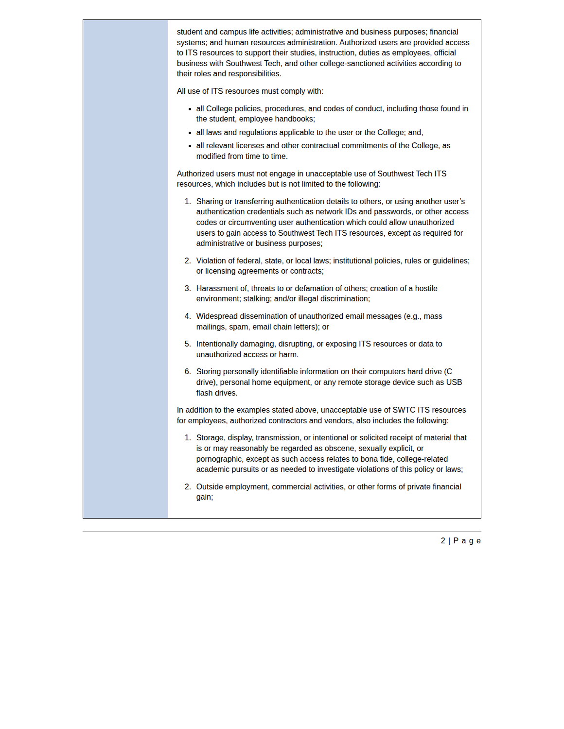| | student and campus life activities; administrative and business purposes; financial systems; and human resources administration. Authorized users are provided access to ITS resources to support their studies, instruction, duties as employees, official business with Southwest Tech, and other college-sanctioned activities according to their roles and responsibilities. All use of ITS resources must comply with: all College policies, procedures, and codes of conduct, including those found in the student, employee handbooks; all laws and regulations applicable to the user or the College; and, all relevant licenses and other contractual commitments of the College, as modified from time to time. Authorized users must not engage in unacceptable use of Southwest Tech ITS resources, which includes but is not limited to the following: Sharing or transferring authentication details to others, or using another user’s authentication credentials such as network IDs and passwords, or other access codes or circumventing user authentication which could allow unauthorized users to gain access to Southwest Tech ITS resources, except as required for administrative or business purposes; Violation of federal, state, or local laws; institutional policies, rules or guidelines; or licensing agreements or contracts; Harassment of, threats to or defamation of others; creation of a hostile environment; stalking; and/or illegal discrimination; Widespread dissemination of unauthorized email messages (e.g., mass mailings, spam, email chain letters); or Intentionally damaging, disrupting, or exposing ITS resources or data to unauthorized access or harm. Storing personally identifiable information on their computers hard drive (C drive), personal home equipment, or any remote storage device such as USB flash drives. In addition to the examples stated above, unacceptable use of SWTC ITS resources for employees, authorized contractors and vendors, also includes the following: Storage, display, transmission, or intentional or solicited receipt of material that is or may reasonably be regarded as obscene, sexually explicit, or pornographic, except as such access relates to bona fide, college-related academic pursuits or as needed to investigate violations of this policy or laws; Outside employment, commercial activities, or other forms of private financial gain; |
2 | P a g e